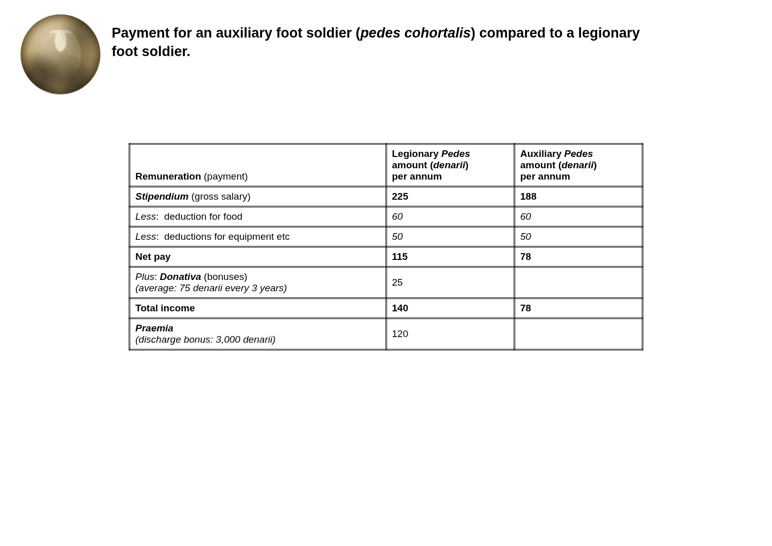Payment for an auxiliary foot soldier (pedes cohortalis) compared to a legionary foot soldier.
| Remuneration (payment) | Legionary Pedes amount ( denarii ) per annum | Auxiliary Pedes amount ( denarii ) per annum |
| --- | --- | --- |
| Stipendium (gross salary) | 225 | 188 |
| Less : deduction for food | 60 | 60 |
| Less : deductions for equipment etc | 50 | 50 |
| Net pay | 115 | 78 |
| Plus : Donativa (bonuses) (average: 75 denarii every 3 years) | 25 | |
| Total income | 140 | 78 |
| Praemia (discharge bonus: 3,000 denarii ) | 120 | |